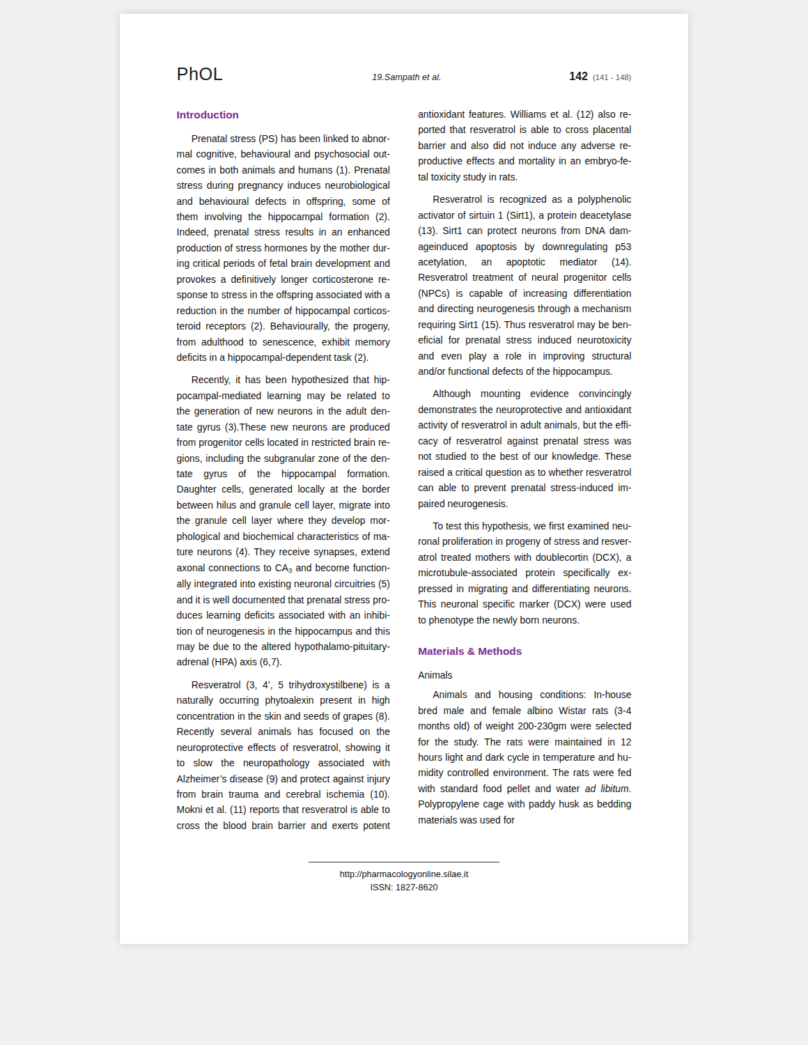PhOL
19.Sampath et al.
142 (141 - 148)
Introduction
Prenatal stress (PS) has been linked to abnormal cognitive, behavioural and psychosocial outcomes in both animals and humans (1). Prenatal stress during pregnancy induces neurobiological and behavioural defects in offspring, some of them involving the hippocampal formation (2). Indeed, prenatal stress results in an enhanced production of stress hormones by the mother during critical periods of fetal brain development and provokes a definitively longer corticosterone response to stress in the offspring associated with a reduction in the number of hippocampal corticosteroid receptors (2). Behaviourally, the progeny, from adulthood to senescence, exhibit memory deficits in a hippocampal-dependent task (2).
Recently, it has been hypothesized that hippocampal-mediated learning may be related to the generation of new neurons in the adult dentate gyrus (3).These new neurons are produced from progenitor cells located in restricted brain regions, including the subgranular zone of the dentate gyrus of the hippocampal formation. Daughter cells, generated locally at the border between hilus and granule cell layer, migrate into the granule cell layer where they develop morphological and biochemical characteristics of mature neurons (4). They receive synapses, extend axonal connections to CA3 and become functionally integrated into existing neuronal circuitries (5) and it is well documented that prenatal stress produces learning deficits associated with an inhibition of neurogenesis in the hippocampus and this may be due to the altered hypothalamo-pituitary-adrenal (HPA) axis (6,7).
Resveratrol (3, 4’, 5 trihydroxystilbene) is a naturally occurring phytoalexin present in high concentration in the skin and seeds of grapes (8). Recently several animals has focused on the neuroprotective effects of resveratrol, showing it to slow the neuropathology associated with Alzheimer’s disease (9) and protect against injury from brain trauma and cerebral ischemia (10). Mokni et al. (11) reports that resveratrol is able to cross the blood brain barrier and exerts potent antioxidant features. Williams et al. (12) also reported that resveratrol is able to cross placental barrier and also did not induce any adverse reproductive effects and mortality in an embryo-fetal toxicity study in rats.
Resveratrol is recognized as a polyphenolic activator of sirtuin 1 (Sirt1), a protein deacetylase (13). Sirt1 can protect neurons from DNA damageinduced apoptosis by downregulating p53 acetylation, an apoptotic mediator (14). Resveratrol treatment of neural progenitor cells (NPCs) is capable of increasing differentiation and directing neurogenesis through a mechanism requiring Sirt1 (15). Thus resveratrol may be beneficial for prenatal stress induced neurotoxicity and even play a role in improving structural and/or functional defects of the hippocampus.
Although mounting evidence convincingly demonstrates the neuroprotective and antioxidant activity of resveratrol in adult animals, but the efficacy of resveratrol against prenatal stress was not studied to the best of our knowledge. These raised a critical question as to whether resveratrol can able to prevent prenatal stress-induced impaired neurogenesis.
To test this hypothesis, we first examined neuronal proliferation in progeny of stress and resveratrol treated mothers with doublecortin (DCX), a microtubule-associated protein specifically expressed in migrating and differentiating neurons. This neuronal specific marker (DCX) were used to phenotype the newly born neurons.
Materials & Methods
Animals
Animals and housing conditions: In-house bred male and female albino Wistar rats (3-4 months old) of weight 200-230gm were selected for the study. The rats were maintained in 12 hours light and dark cycle in temperature and humidity controlled environment. The rats were fed with standard food pellet and water ad libitum. Polypropylene cage with paddy husk as bedding materials was used for
http://pharmacologyonline.silae.it
ISSN: 1827-8620